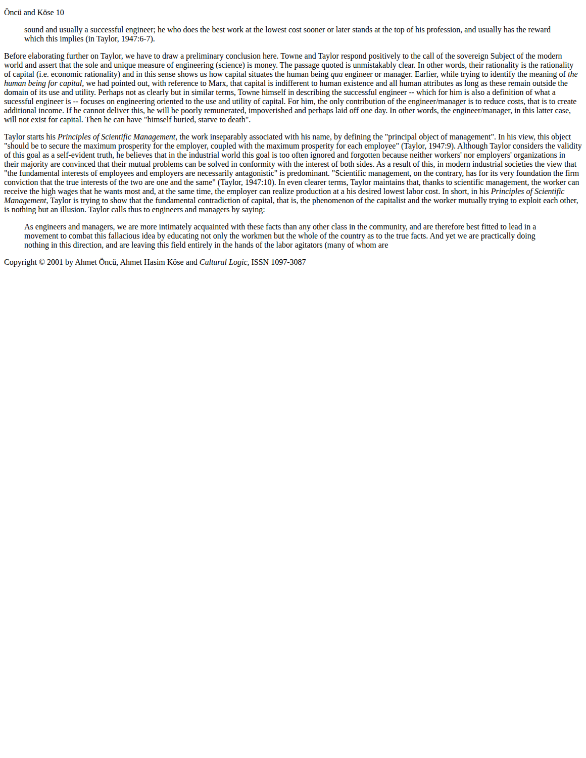Öncü and Köse 10
sound and usually a successful engineer; he who does the best work at the lowest cost sooner or later stands at the top of his profession, and usually has the reward which this implies (in Taylor, 1947:6-7).
Before elaborating further on Taylor, we have to draw a preliminary conclusion here. Towne and Taylor respond positively to the call of the sovereign Subject of the modern world and assert that the sole and unique measure of engineering (science) is money. The passage quoted is unmistakably clear. In other words, their rationality is the rationality of capital (i.e. economic rationality) and in this sense shows us how capital situates the human being qua engineer or manager. Earlier, while trying to identify the meaning of the human being for capital, we had pointed out, with reference to Marx, that capital is indifferent to human existence and all human attributes as long as these remain outside the domain of its use and utility. Perhaps not as clearly but in similar terms, Towne himself in describing the successful engineer -- which for him is also a definition of what a sucessful engineer is -- focuses on engineering oriented to the use and utility of capital. For him, the only contribution of the engineer/manager is to reduce costs, that is to create additional income. If he cannot deliver this, he will be poorly remunerated, impoverished and perhaps laid off one day. In other words, the engineer/manager, in this latter case, will not exist for capital. Then he can have "himself buried, starve to death".
Taylor starts his Principles of Scientific Management, the work inseparably associated with his name, by defining the "principal object of management". In his view, this object "should be to secure the maximum prosperity for the employer, coupled with the maximum prosperity for each employee" (Taylor, 1947:9). Although Taylor considers the validity of this goal as a self-evident truth, he believes that in the industrial world this goal is too often ignored and forgotten because neither workers' nor employers' organizations in their majority are convinced that their mutual problems can be solved in conformity with the interest of both sides. As a result of this, in modern industrial societies the view that "the fundamental interests of employees and employers are necessarily antagonistic" is predominant. "Scientific management, on the contrary, has for its very foundation the firm conviction that the true interests of the two are one and the same" (Taylor, 1947:10). In even clearer terms, Taylor maintains that, thanks to scientific management, the worker can receive the high wages that he wants most and, at the same time, the employer can realize production at a his desired lowest labor cost. In short, in his Principles of Scientific Management, Taylor is trying to show that the fundamental contradiction of capital, that is, the phenomenon of the capitalist and the worker mutually trying to exploit each other, is nothing but an illusion. Taylor calls thus to engineers and managers by saying:
As engineers and managers, we are more intimately acquainted with these facts than any other class in the community, and are therefore best fitted to lead in a movement to combat this fallacious idea by educating not only the workmen but the whole of the country as to the true facts. And yet we are practically doing nothing in this direction, and are leaving this field entirely in the hands of the labor agitators (many of whom are
Copyright © 2001 by Ahmet Öncü, Ahmet Hasim Köse and Cultural Logic, ISSN 1097-3087